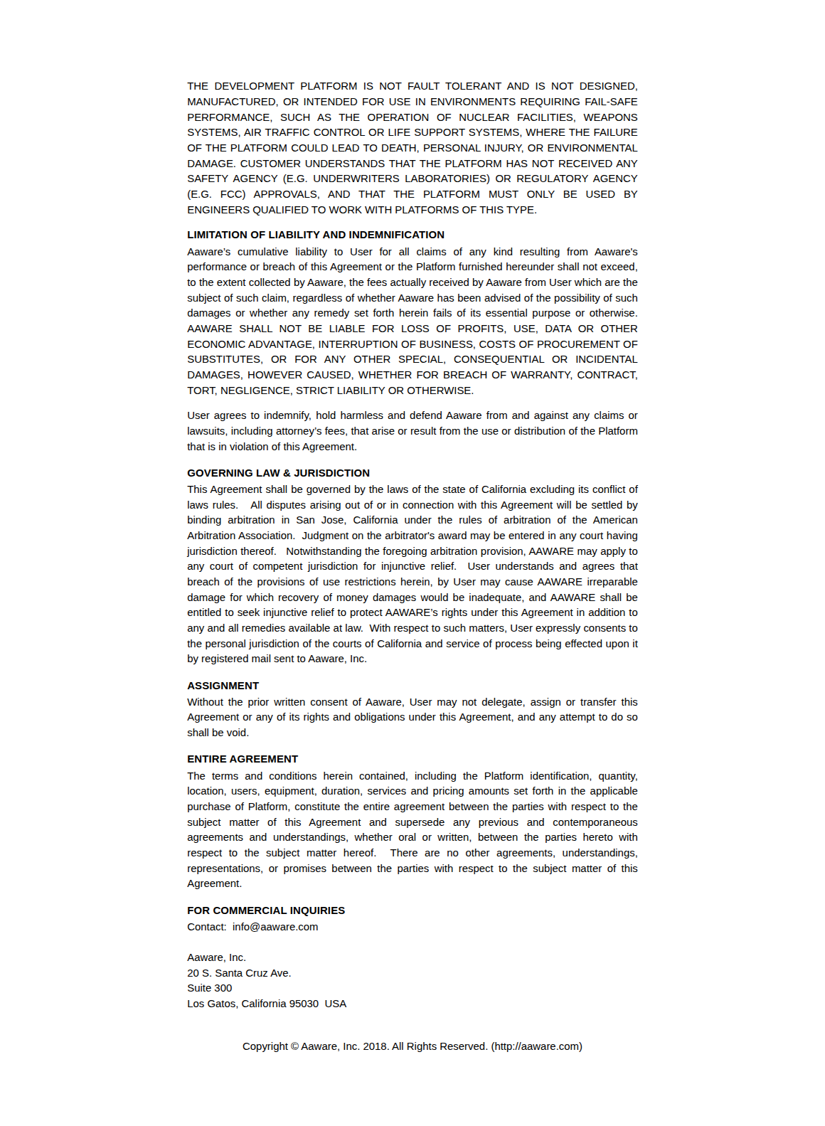THE DEVELOPMENT PLATFORM IS NOT FAULT TOLERANT AND IS NOT DESIGNED, MANUFACTURED, OR INTENDED FOR USE IN ENVIRONMENTS REQUIRING FAIL-SAFE PERFORMANCE, SUCH AS THE OPERATION OF NUCLEAR FACILITIES, WEAPONS SYSTEMS, AIR TRAFFIC CONTROL OR LIFE SUPPORT SYSTEMS, WHERE THE FAILURE OF THE PLATFORM COULD LEAD TO DEATH, PERSONAL INJURY, OR ENVIRONMENTAL DAMAGE. CUSTOMER UNDERSTANDS THAT THE PLATFORM HAS NOT RECEIVED ANY SAFETY AGENCY (E.G. UNDERWRITERS LABORATORIES) OR REGULATORY AGENCY (E.G. FCC) APPROVALS, AND THAT THE PLATFORM MUST ONLY BE USED BY ENGINEERS QUALIFIED TO WORK WITH PLATFORMS OF THIS TYPE.
Limitation of Liability and Indemnification
Aaware’s cumulative liability to User for all claims of any kind resulting from Aaware's performance or breach of this Agreement or the Platform furnished hereunder shall not exceed, to the extent collected by Aaware, the fees actually received by Aaware from User which are the subject of such claim, regardless of whether Aaware has been advised of the possibility of such damages or whether any remedy set forth herein fails of its essential purpose or otherwise. AAWARE SHALL NOT BE LIABLE FOR LOSS OF PROFITS, USE, DATA OR OTHER ECONOMIC ADVANTAGE, INTERRUPTION OF BUSINESS, COSTS OF PROCUREMENT OF SUBSTITUTES, OR FOR ANY OTHER SPECIAL, CONSEQUENTIAL OR INCIDENTAL DAMAGES, HOWEVER CAUSED, WHETHER FOR BREACH OF WARRANTY, CONTRACT, TORT, NEGLIGENCE, STRICT LIABILITY OR OTHERWISE.
User agrees to indemnify, hold harmless and defend Aaware from and against any claims or lawsuits, including attorney’s fees, that arise or result from the use or distribution of the Platform that is in violation of this Agreement.
Governing Law & Jurisdiction
This Agreement shall be governed by the laws of the state of California excluding its conflict of laws rules. All disputes arising out of or in connection with this Agreement will be settled by binding arbitration in San Jose, California under the rules of arbitration of the American Arbitration Association. Judgment on the arbitrator's award may be entered in any court having jurisdiction thereof. Notwithstanding the foregoing arbitration provision, AAWARE may apply to any court of competent jurisdiction for injunctive relief. User understands and agrees that breach of the provisions of use restrictions herein, by User may cause AAWARE irreparable damage for which recovery of money damages would be inadequate, and AAWARE shall be entitled to seek injunctive relief to protect AAWARE’s rights under this Agreement in addition to any and all remedies available at law. With respect to such matters, User expressly consents to the personal jurisdiction of the courts of California and service of process being effected upon it by registered mail sent to Aaware, Inc.
Assignment
Without the prior written consent of Aaware, User may not delegate, assign or transfer this Agreement or any of its rights and obligations under this Agreement, and any attempt to do so shall be void.
Entire Agreement
The terms and conditions herein contained, including the Platform identification, quantity, location, users, equipment, duration, services and pricing amounts set forth in the applicable purchase of Platform, constitute the entire agreement between the parties with respect to the subject matter of this Agreement and supersede any previous and contemporaneous agreements and understandings, whether oral or written, between the parties hereto with respect to the subject matter hereof. There are no other agreements, understandings, representations, or promises between the parties with respect to the subject matter of this Agreement.
For Commercial Inquiries
Contact: info@aaware.com
Aaware, Inc.
20 S. Santa Cruz Ave.
Suite 300
Los Gatos, California 95030 USA
Copyright © Aaware, Inc. 2018. All Rights Reserved. (http://aaware.com)